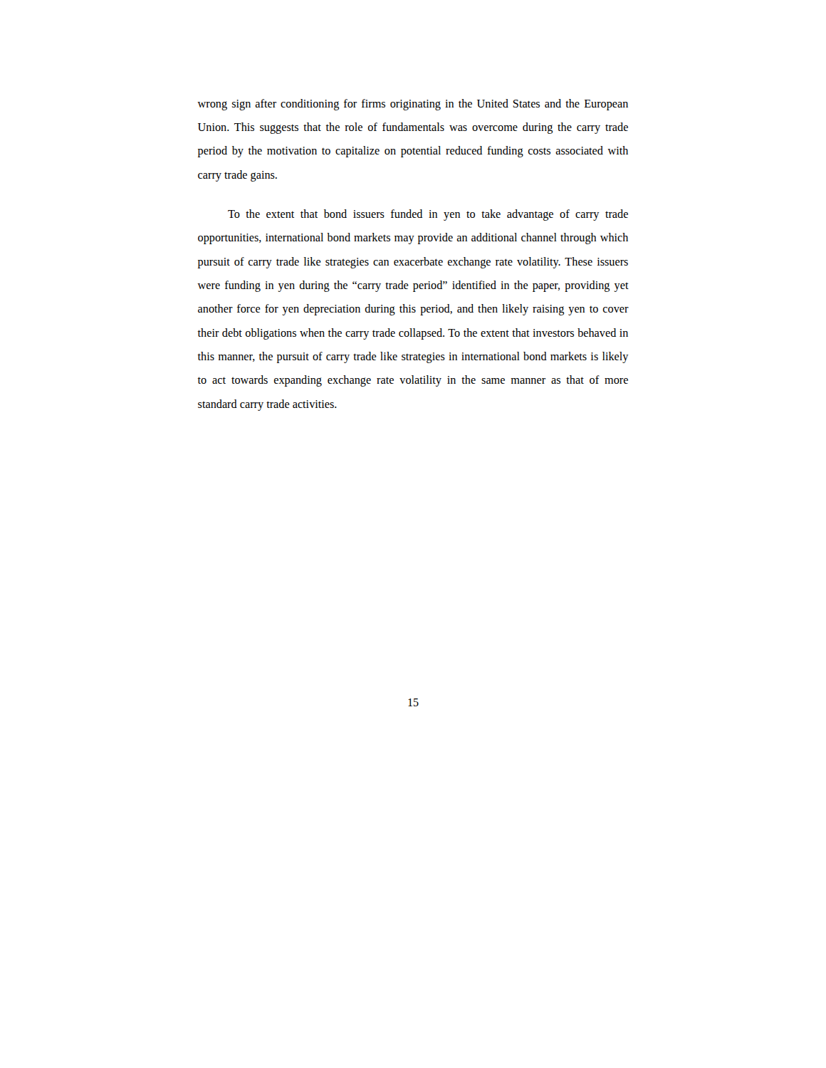wrong sign after conditioning for firms originating in the United States and the European Union. This suggests that the role of fundamentals was overcome during the carry trade period by the motivation to capitalize on potential reduced funding costs associated with carry trade gains.
To the extent that bond issuers funded in yen to take advantage of carry trade opportunities, international bond markets may provide an additional channel through which pursuit of carry trade like strategies can exacerbate exchange rate volatility. These issuers were funding in yen during the “carry trade period” identified in the paper, providing yet another force for yen depreciation during this period, and then likely raising yen to cover their debt obligations when the carry trade collapsed. To the extent that investors behaved in this manner, the pursuit of carry trade like strategies in international bond markets is likely to act towards expanding exchange rate volatility in the same manner as that of more standard carry trade activities.
15